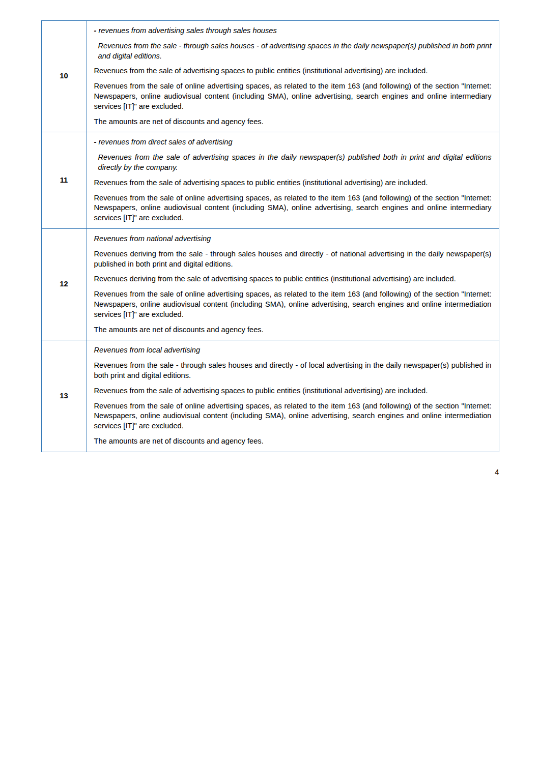| 10 | - revenues from advertising sales through sales houses Revenues from the sale - through sales houses - of advertising spaces in the daily newspaper(s) published in both print and digital editions. Revenues from the sale of advertising spaces to public entities (institutional advertising) are included. Revenues from the sale of online advertising spaces, as related to the item 163 (and following) of the section "Internet: Newspapers, online audiovisual content (including SMA), online advertising, search engines and online intermediary services [IT]" are excluded. The amounts are net of discounts and agency fees. |
| 11 | - revenues from direct sales of advertising Revenues from the sale of advertising spaces in the daily newspaper(s) published both in print and digital editions directly by the company. Revenues from the sale of advertising spaces to public entities (institutional advertising) are included. Revenues from the sale of online advertising spaces, as related to the item 163 (and following) of the section "Internet: Newspapers, online audiovisual content (including SMA), online advertising, search engines and online intermediary services [IT]" are excluded. |
| 12 | Revenues from national advertising Revenues deriving from the sale - through sales houses and directly - of national advertising in the daily newspaper(s) published in both print and digital editions. Revenues deriving from the sale of advertising spaces to public entities (institutional advertising) are included. Revenues from the sale of online advertising spaces, as related to the item 163 (and following) of the section "Internet: Newspapers, online audiovisual content (including SMA), online advertising, search engines and online intermediation services [IT]" are excluded. The amounts are net of discounts and agency fees. |
| 13 | Revenues from local advertising Revenues from the sale - through sales houses and directly - of local advertising in the daily newspaper(s) published in both print and digital editions. Revenues from the sale of advertising spaces to public entities (institutional advertising) are included. Revenues from the sale of online advertising spaces, as related to the item 163 (and following) of the section "Internet: Newspapers, online audiovisual content (including SMA), online advertising, search engines and online intermediation services [IT]" are excluded. The amounts are net of discounts and agency fees. |
4